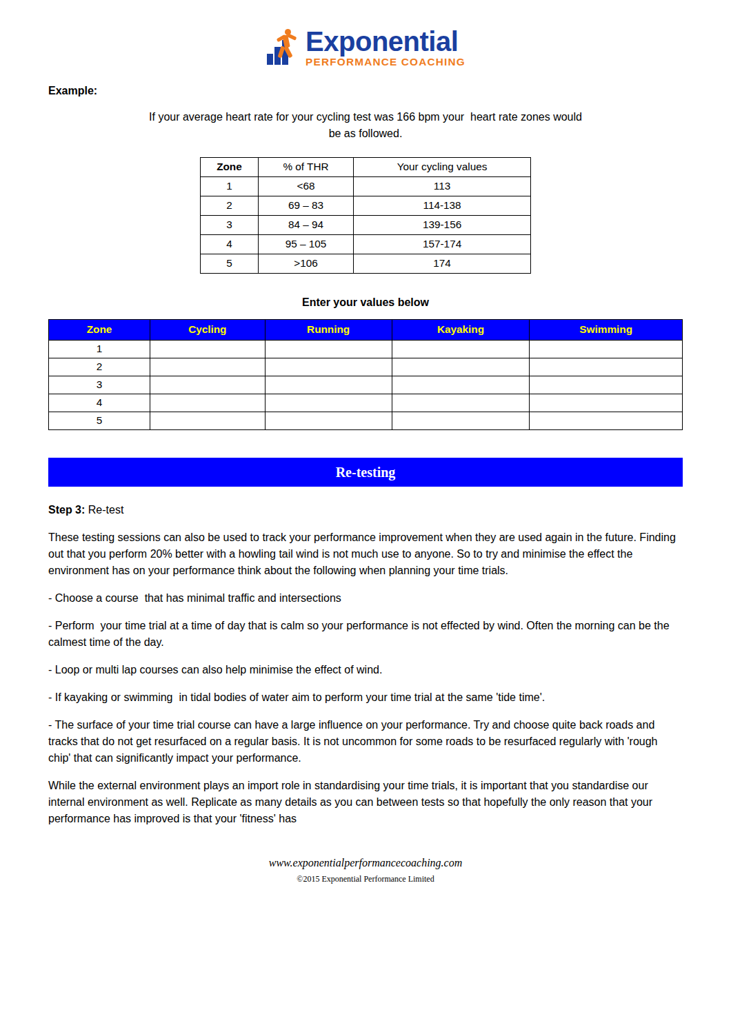Exponential
PERFORMANCE COACHING
Example:
If your average heart rate for your cycling test was 166 bpm your heart rate zones would be as followed.
| Zone | % of THR | Your cycling values |
| --- | --- | --- |
| 1 | <68 | 113 |
| 2 | 69 – 83 | 114-138 |
| 3 | 84 – 94 | 139-156 |
| 4 | 95 – 105 | 157-174 |
| 5 | >106 | 174 |
Enter your values below
| Zone | Cycling | Running | Kayaking | Swimming |
| --- | --- | --- | --- | --- |
| 1 | | | | |
| 2 | | | | |
| 3 | | | | |
| 4 | | | | |
| 5 | | | | |
Re-testing
Step 3: Re-test
These testing sessions can also be used to track your performance improvement when they are used again in the future. Finding out that you perform 20% better with a howling tail wind is not much use to anyone. So to try and minimise the effect the environment has on your performance think about the following when planning your time trials.
- Choose a course that has minimal traffic and intersections
- Perform your time trial at a time of day that is calm so your performance is not effected by wind. Often the morning can be the calmest time of the day.
- Loop or multi lap courses can also help minimise the effect of wind.
- If kayaking or swimming in tidal bodies of water aim to perform your time trial at the same 'tide time'.
- The surface of your time trial course can have a large influence on your performance. Try and choose quite back roads and tracks that do not get resurfaced on a regular basis. It is not uncommon for some roads to be resurfaced regularly with 'rough chip' that can significantly impact your performance.
While the external environment plays an import role in standardising your time trials, it is important that you standardise our internal environment as well. Replicate as many details as you can between tests so that hopefully the only reason that your performance has improved is that your 'fitness' has
www.exponentialperformancecoaching.com
©2015 Exponential Performance Limited